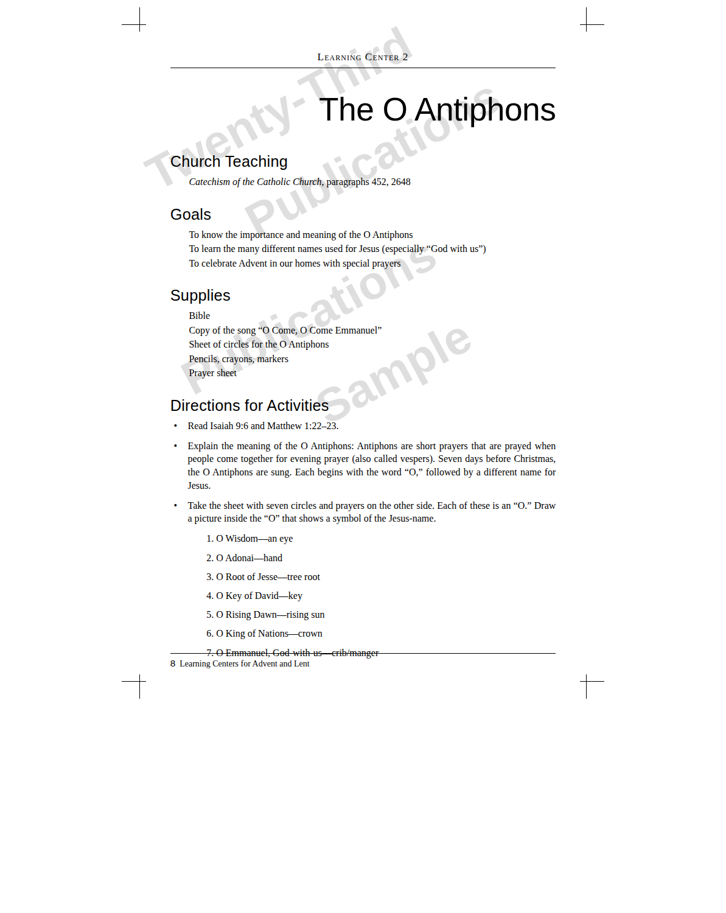Twenty-Third
Publications
Publications
Sample
Learning Center 2
The O Antiphons
Church Teaching
Catechism of the Catholic Church, paragraphs 452, 2648
Goals
To know the importance and meaning of the O Antiphons
To learn the many different names used for Jesus (especially “God with us”)
To celebrate Advent in our homes with special prayers
Supplies
Bible
Copy of the song “O Come, O Come Emmanuel”
Sheet of circles for the O Antiphons
Pencils, crayons, markers
Prayer sheet
Directions for Activities
Read Isaiah 9:6 and Matthew 1:22–23.
Explain the meaning of the O Antiphons: Antiphons are short prayers that are prayed when people come together for evening prayer (also called vespers). Seven days before Christmas, the O Antiphons are sung. Each begins with the word “O,” followed by a different name for Jesus.
Take the sheet with seven circles and prayers on the other side. Each of these is an “O.” Draw a picture inside the “O” that shows a symbol of the Jesus-name.
O Wisdom—an eye
O Adonai—hand
O Root of Jesse—tree root
O Key of David—key
O Rising Dawn—rising sun
O King of Nations—crown
O Emmanuel, God-with-us—crib/manger
8 Learning Centers for Advent and Lent